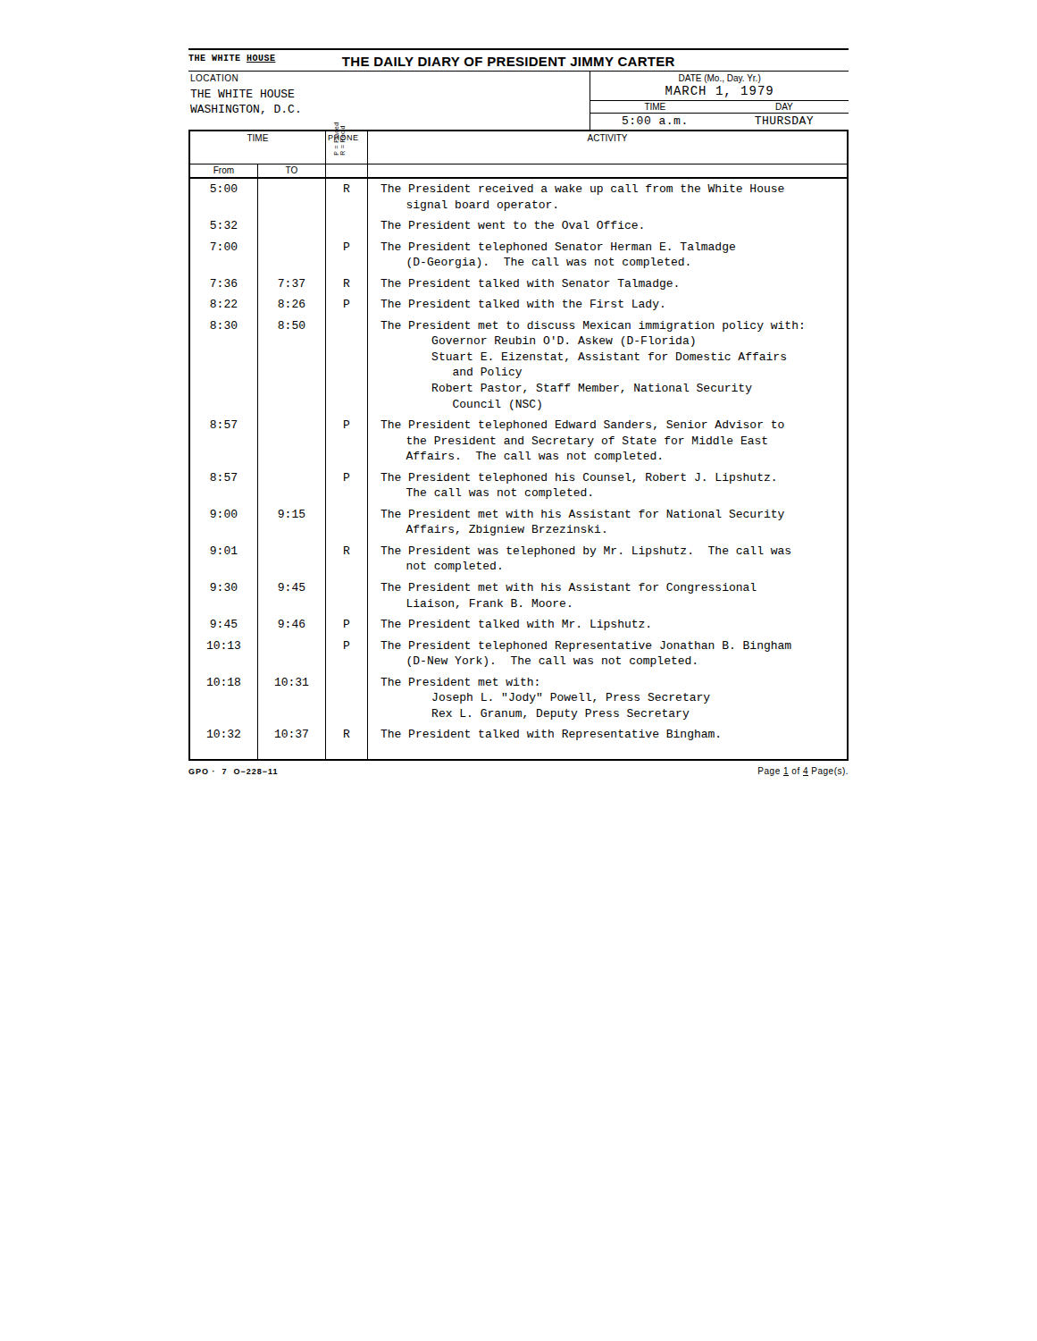THE WHITE HOUSE
THE DAILY DIARY OF PRESIDENT JIMMY CARTER
LOCATION
THE WHITE HOUSE
WASHINGTON, D.C.
DATE (Mo., Day. Yr.)
MARCH 1, 1979
TIME
DAY
5:00 a.m.
THURSDAY
| TIME | PHONE P = Placed R = Rec'd | ACTIVITY |
| From | TO | | |
| 5:00 | | R | The President received a wake up call from the White House signal board operator. |
| 5:32 | | | The President went to the Oval Office. |
| 7:00 | | P | The President telephoned Senator Herman E. Talmadge (D-Georgia). The call was not completed. |
| 7:36 | 7:37 | R | The President talked with Senator Talmadge. |
| 8:22 | 8:26 | P | The President talked with the First Lady. |
| 8:30 | 8:50 | | The President met to discuss Mexican immigration policy with: Governor Reubin O'D. Askew (D-Florida) Stuart E. Eizenstat, Assistant for Domestic Affairs and Policy Robert Pastor, Staff Member, National Security Council (NSC) |
| 8:57 | | P | The President telephoned Edward Sanders, Senior Advisor to the President and Secretary of State for Middle East Affairs. The call was not completed. |
| 8:57 | | P | The President telephoned his Counsel, Robert J. Lipshutz. The call was not completed. |
| 9:00 | 9:15 | | The President met with his Assistant for National Security Affairs, Zbigniew Brzezinski. |
| 9:01 | | R | The President was telephoned by Mr. Lipshutz. The call was not completed. |
| 9:30 | 9:45 | | The President met with his Assistant for Congressional Liaison, Frank B. Moore. |
| 9:45 | 9:46 | P | The President talked with Mr. Lipshutz. |
| 10:13 | | P | The President telephoned Representative Jonathan B. Bingham (D-New York). The call was not completed. |
| 10:18 | 10:31 | | The President met with: Joseph L. "Jody" Powell, Press Secretary Rex L. Granum, Deputy Press Secretary |
| 10:32 | 10:37 | R | The President talked with Representative Bingham. |
GPO · 7 O−228−11
Page 1 of 4 Page(s).